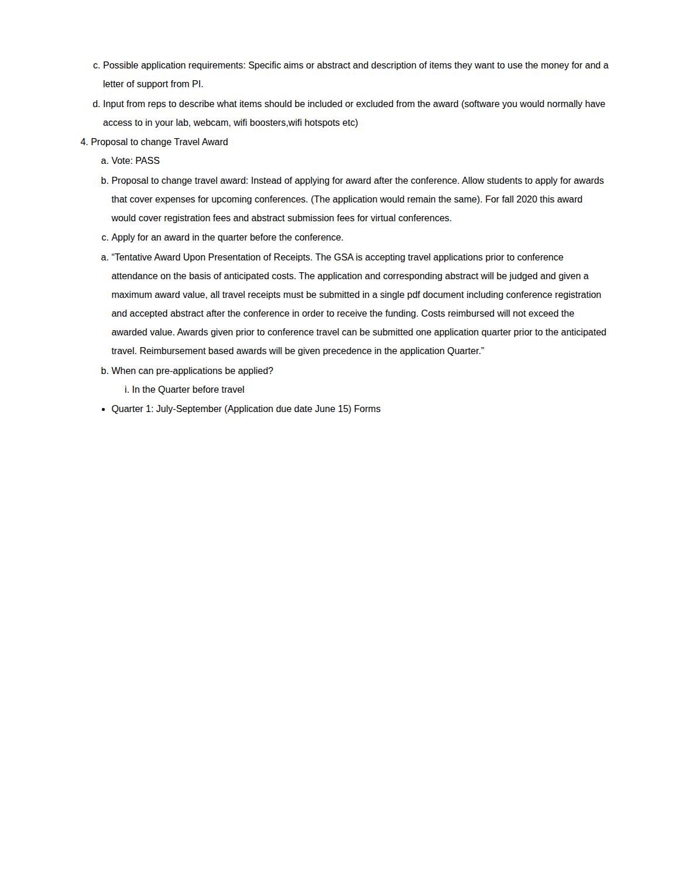Possible application requirements: Specific aims or abstract and description of items they want to use the money for and a letter of support from PI.
Input from reps to describe what items should be included or excluded from the award (software you would normally have access to in your lab, webcam, wifi boosters,wifi hotspots etc)
Proposal to change Travel Award
Vote: PASS
Proposal to change travel award: Instead of applying for award after the conference. Allow students to apply for awards that cover expenses for upcoming conferences. (The application would remain the same). For fall 2020 this award would cover registration fees and abstract submission fees for virtual conferences.
Apply for an award in the quarter before the conference.
“Tentative Award Upon Presentation of Receipts. The GSA is accepting travel applications prior to conference attendance on the basis of anticipated costs. The application and corresponding abstract will be judged and given a maximum award value, all travel receipts must be submitted in a single pdf document including conference registration and accepted abstract after the conference in order to receive the funding. Costs reimbursed will not exceed the awarded value. Awards given prior to conference travel can be submitted one application quarter prior to the anticipated travel. Reimbursement based awards will be given precedence in the application Quarter.”
When can pre-applications be applied?
In the Quarter before travel
Quarter 1: July-September (Application due date June 15) Forms